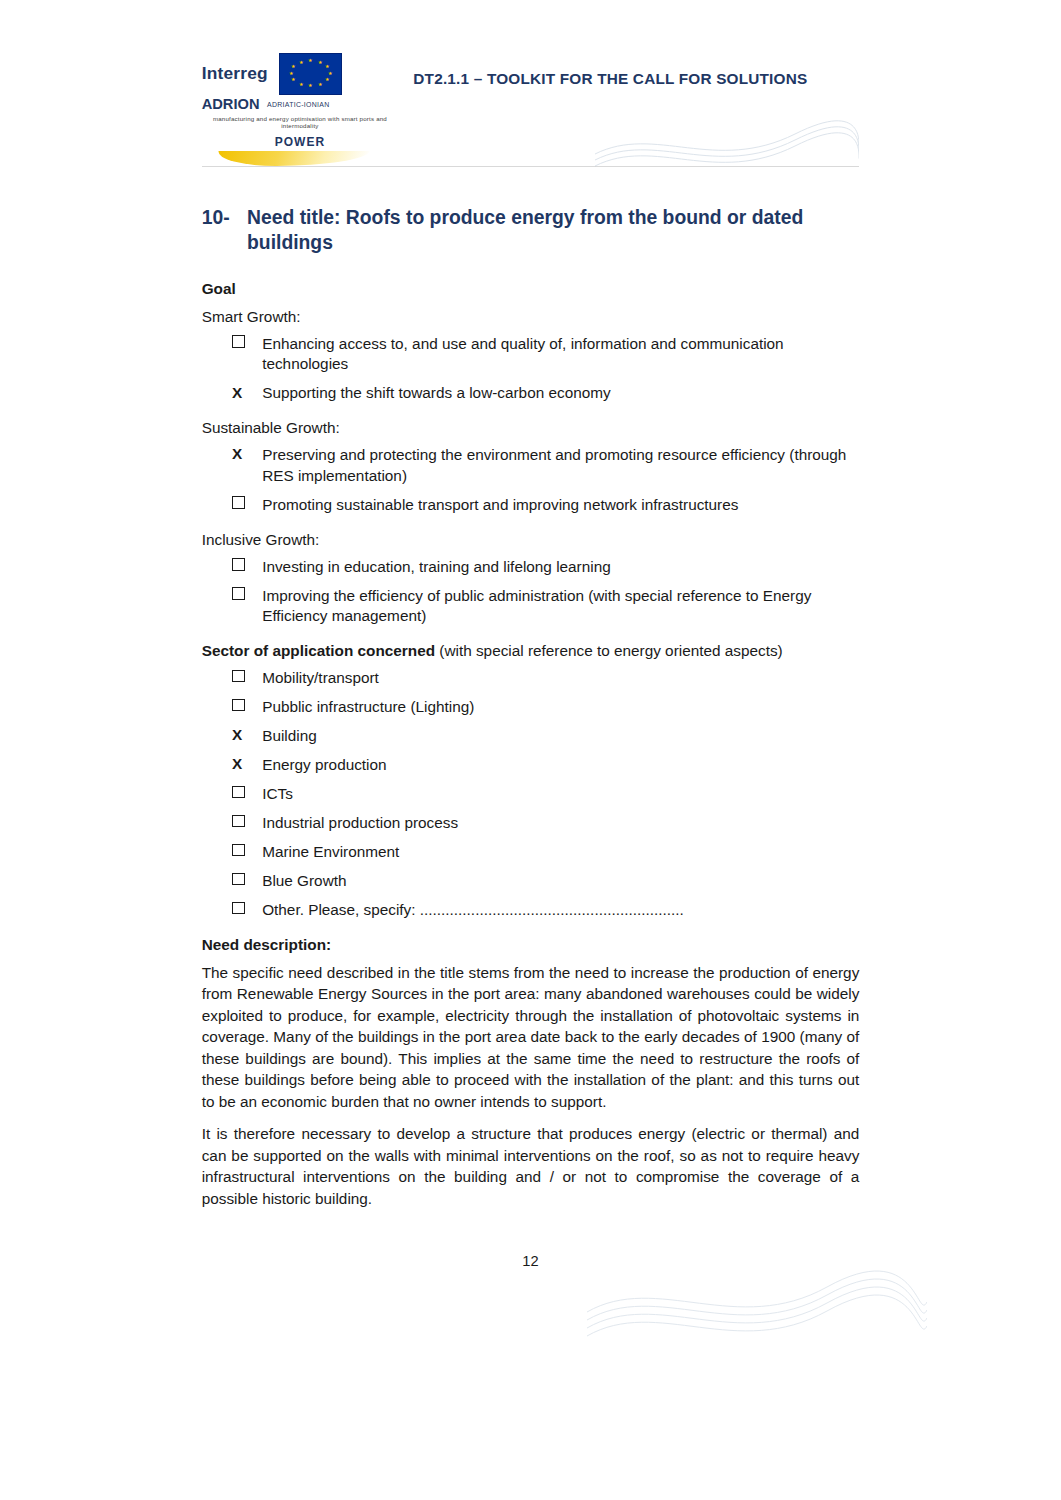Interreg
★ ★ ★ ★ ★ ★ ★ ★ ★ ★ ★ ★
ADRION
ADRIATIC-IONIAN
manufacturing and energy optimisation with smart ports and intermodality
POWER
DT2.1.1 – TOOLKIT FOR THE CALL FOR SOLUTIONS
10-Need title: Roofs to produce energy from the bound or dated buildings
Goal
Smart Growth:
Enhancing access to, and use and quality of, information and communication technologies
XSupporting the shift towards a low-carbon economy
Sustainable Growth:
XPreserving and protecting the environment and promoting resource efficiency (through RES implementation)
Promoting sustainable transport and improving network infrastructures
Inclusive Growth:
Investing in education, training and lifelong learning
Improving the efficiency of public administration (with special reference to Energy Efficiency management)
Sector of application concerned (with special reference to energy oriented aspects)
Mobility/transport
Pubblic infrastructure (Lighting)
XBuilding
XEnergy production
ICTs
Industrial production process
Marine Environment
Blue Growth
Other. Please, specify: ..............................................................
Need description:
The specific need described in the title stems from the need to increase the production of energy from Renewable Energy Sources in the port area: many abandoned warehouses could be widely exploited to produce, for example, electricity through the installation of photovoltaic systems in coverage. Many of the buildings in the port area date back to the early decades of 1900 (many of these buildings are bound). This implies at the same time the need to restructure the roofs of these buildings before being able to proceed with the installation of the plant: and this turns out to be an economic burden that no owner intends to support.
It is therefore necessary to develop a structure that produces energy (electric or thermal) and can be supported on the walls with minimal interventions on the roof, so as not to require heavy infrastructural interventions on the building and / or not to compromise the coverage of a possible historic building.
12